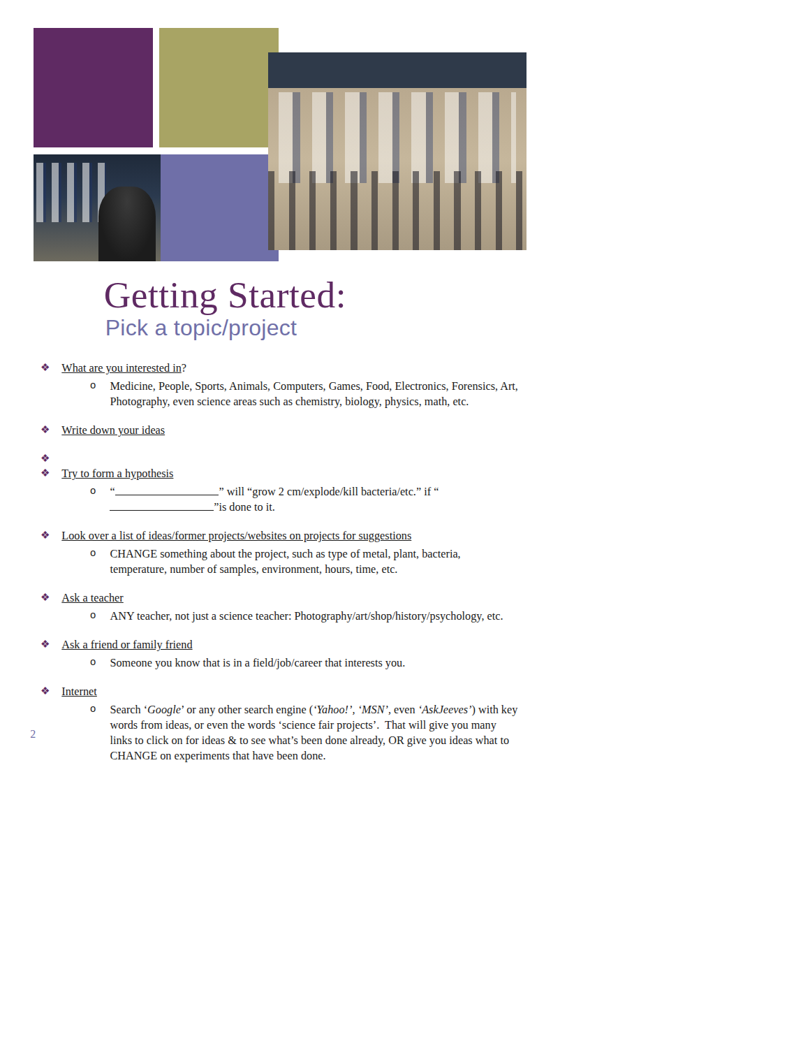Getting Started:
Pick a topic/project
What are you interested in?
Medicine, People, Sports, Animals, Computers, Games, Food, Electronics, Forensics, Art, Photography, even science areas such as chemistry, biology, physics, math, etc.
Write down your ideas
Try to form a hypothesis
“ ” will “grow 2 cm/explode/kill bacteria/etc.” if “ ”is done to it.
Look over a list of ideas/former projects/websites on projects for suggestions
CHANGE something about the project, such as type of metal, plant, bacteria, temperature, number of samples, environment, hours, time, etc.
Ask a teacher
ANY teacher, not just a science teacher: Photography/art/shop/history/psychology, etc.
Ask a friend or family friend
Someone you know that is in a field/job/career that interests you.
Internet
Search ‘Google’ or any other search engine (‘Yahoo!’, ‘MSN’, even ‘AskJeeves’) with key words from ideas, or even the words ‘science fair projects’. That will give you many links to click on for ideas & to see what’s been done already, OR give you ideas what to CHANGE on experiments that have been done.
2